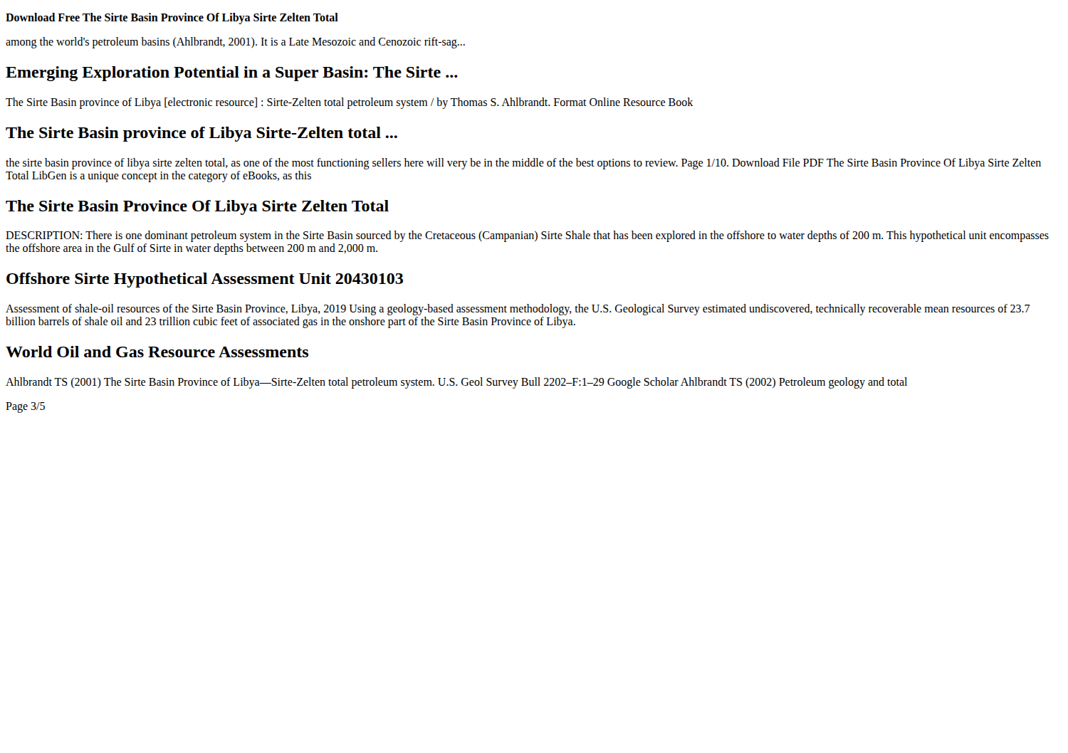Download Free The Sirte Basin Province Of Libya Sirte Zelten Total
among the world's petroleum basins (Ahlbrandt, 2001). It is a Late Mesozoic and Cenozoic rift-sag...
Emerging Exploration Potential in a Super Basin: The Sirte ...
The Sirte Basin province of Libya [electronic resource] : Sirte-Zelten total petroleum system / by Thomas S. Ahlbrandt. Format Online Resource Book
The Sirte Basin province of Libya Sirte-Zelten total ...
the sirte basin province of libya sirte zelten total, as one of the most functioning sellers here will very be in the middle of the best options to review. Page 1/10. Download File PDF The Sirte Basin Province Of Libya Sirte Zelten Total LibGen is a unique concept in the category of eBooks, as this
The Sirte Basin Province Of Libya Sirte Zelten Total
DESCRIPTION: There is one dominant petroleum system in the Sirte Basin sourced by the Cretaceous (Campanian) Sirte Shale that has been explored in the offshore to water depths of 200 m. This hypothetical unit encompasses the offshore area in the Gulf of Sirte in water depths between 200 m and 2,000 m.
Offshore Sirte Hypothetical Assessment Unit 20430103
Assessment of shale-oil resources of the Sirte Basin Province, Libya, 2019 Using a geology-based assessment methodology, the U.S. Geological Survey estimated undiscovered, technically recoverable mean resources of 23.7 billion barrels of shale oil and 23 trillion cubic feet of associated gas in the onshore part of the Sirte Basin Province of Libya.
World Oil and Gas Resource Assessments
Ahlbrandt TS (2001) The Sirte Basin Province of Libya—Sirte-Zelten total petroleum system. U.S. Geol Survey Bull 2202–F:1–29 Google Scholar Ahlbrandt TS (2002) Petroleum geology and total
Page 3/5